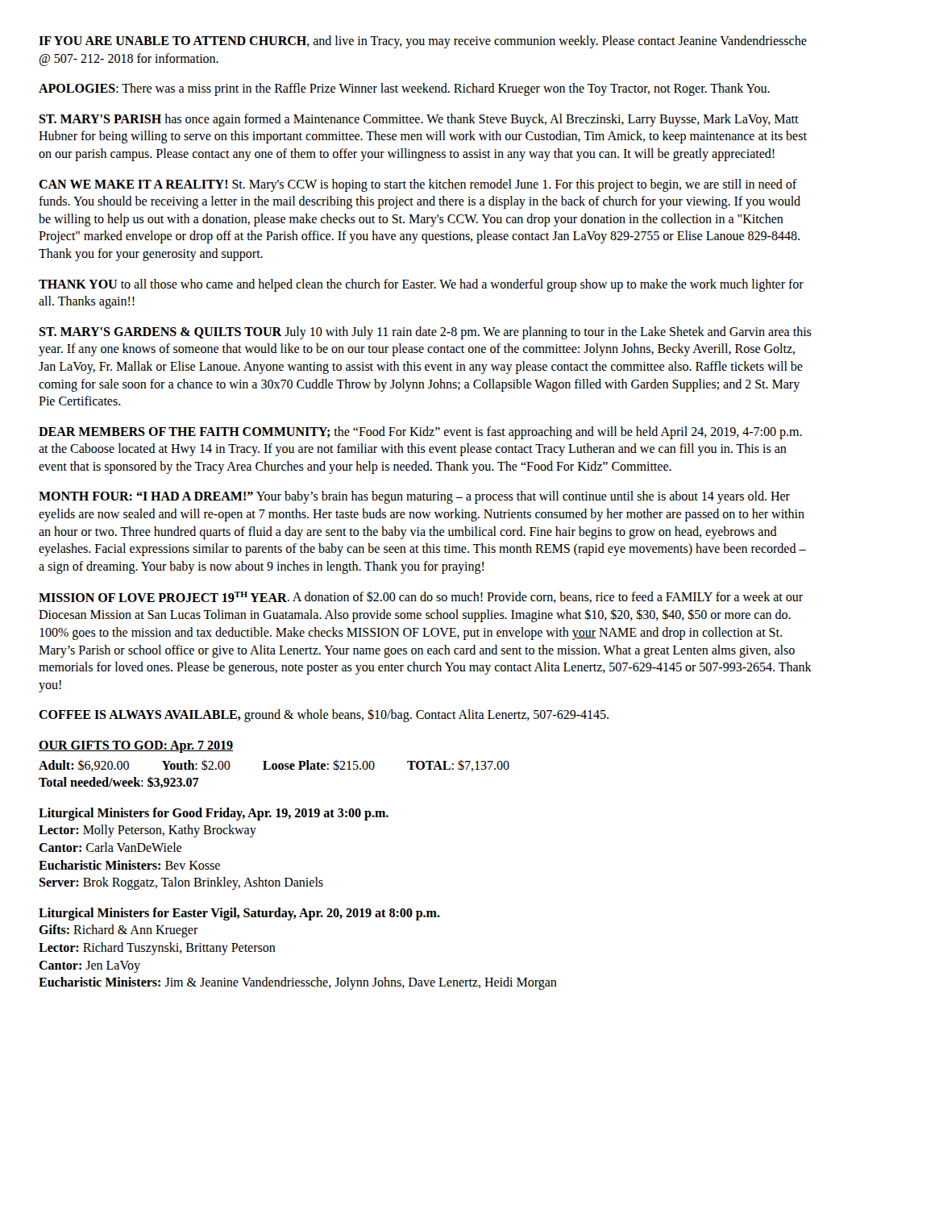IF YOU ARE UNABLE TO ATTEND CHURCH, and live in Tracy, you may receive communion weekly. Please contact Jeanine Vandendriessche @ 507- 212- 2018 for information.
APOLOGIES: There was a miss print in the Raffle Prize Winner last weekend. Richard Krueger won the Toy Tractor, not Roger. Thank You.
ST. MARY'S PARISH has once again formed a Maintenance Committee. We thank Steve Buyck, Al Breczinski, Larry Buysse, Mark LaVoy, Matt Hubner for being willing to serve on this important committee. These men will work with our Custodian, Tim Amick, to keep maintenance at its best on our parish campus. Please contact any one of them to offer your willingness to assist in any way that you can. It will be greatly appreciated!
CAN WE MAKE IT A REALITY! St. Mary's CCW is hoping to start the kitchen remodel June 1. For this project to begin, we are still in need of funds. You should be receiving a letter in the mail describing this project and there is a display in the back of church for your viewing. If you would be willing to help us out with a donation, please make checks out to St. Mary's CCW. You can drop your donation in the collection in a "Kitchen Project" marked envelope or drop off at the Parish office. If you have any questions, please contact Jan LaVoy 829-2755 or Elise Lanoue 829-8448. Thank you for your generosity and support.
THANK YOU to all those who came and helped clean the church for Easter. We had a wonderful group show up to make the work much lighter for all. Thanks again!!
ST. MARY'S GARDENS & QUILTS TOUR July 10 with July 11 rain date 2-8 pm. We are planning to tour in the Lake Shetek and Garvin area this year. If any one knows of someone that would like to be on our tour please contact one of the committee: Jolynn Johns, Becky Averill, Rose Goltz, Jan LaVoy, Fr. Mallak or Elise Lanoue. Anyone wanting to assist with this event in any way please contact the committee also. Raffle tickets will be coming for sale soon for a chance to win a 30x70 Cuddle Throw by Jolynn Johns; a Collapsible Wagon filled with Garden Supplies; and 2 St. Mary Pie Certificates.
DEAR MEMBERS OF THE FAITH COMMUNITY; the “Food For Kidz” event is fast approaching and will be held April 24, 2019, 4-7:00 p.m. at the Caboose located at Hwy 14 in Tracy. If you are not familiar with this event please contact Tracy Lutheran and we can fill you in. This is an event that is sponsored by the Tracy Area Churches and your help is needed. Thank you. The “Food For Kidz” Committee.
MONTH FOUR: “I HAD A DREAM!” Your baby’s brain has begun maturing – a process that will continue until she is about 14 years old. Her eyelids are now sealed and will re-open at 7 months. Her taste buds are now working. Nutrients consumed by her mother are passed on to her within an hour or two. Three hundred quarts of fluid a day are sent to the baby via the umbilical cord. Fine hair begins to grow on head, eyebrows and eyelashes. Facial expressions similar to parents of the baby can be seen at this time. This month REMS (rapid eye movements) have been recorded – a sign of dreaming. Your baby is now about 9 inches in length. Thank you for praying!
MISSION OF LOVE PROJECT 19TH YEAR. A donation of $2.00 can do so much! Provide corn, beans, rice to feed a FAMILY for a week at our Diocesan Mission at San Lucas Toliman in Guatamala. Also provide some school supplies. Imagine what $10, $20, $30, $40, $50 or more can do. 100% goes to the mission and tax deductible. Make checks MISSION OF LOVE, put in envelope with your NAME and drop in collection at St. Mary’s Parish or school office or give to Alita Lenertz. Your name goes on each card and sent to the mission. What a great Lenten alms given, also memorials for loved ones. Please be generous, note poster as you enter church You may contact Alita Lenertz, 507-629-4145 or 507-993-2654. Thank you!
COFFEE IS ALWAYS AVAILABLE, ground & whole beans, $10/bag. Contact Alita Lenertz, 507-629-4145.
OUR GIFTS TO GOD: Apr. 7 2019
| Adult: $6,920.00 | Youth : $2.00 | Loose Plate : $215.00 | TOTAL : $7,137.00 |
Total needed/week: $3,923.07
Liturgical Ministers for Good Friday, Apr. 19, 2019 at 3:00 p.m.
Lector: Molly Peterson, Kathy Brockway
Cantor: Carla VanDeWiele
Eucharistic Ministers: Bev Kosse
Server: Brok Roggatz, Talon Brinkley, Ashton Daniels
Liturgical Ministers for Easter Vigil, Saturday, Apr. 20, 2019 at 8:00 p.m.
Gifts: Richard & Ann Krueger
Lector: Richard Tuszynski, Brittany Peterson
Cantor: Jen LaVoy
Eucharistic Ministers: Jim & Jeanine Vandendriessche, Jolynn Johns, Dave Lenertz, Heidi Morgan